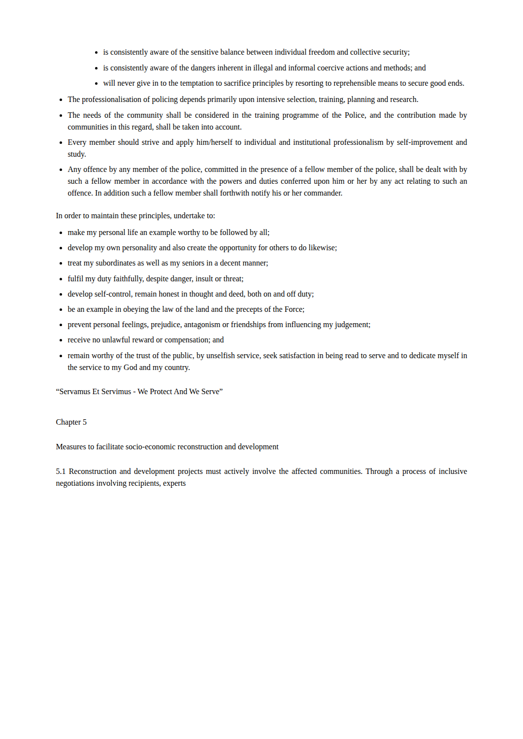is consistently aware of the sensitive balance between individual freedom and collective security;
is consistently aware of the dangers inherent in illegal and informal coercive actions and methods; and
will never give in to the temptation to sacrifice principles by resorting to reprehensible means to secure good ends.
The professionalisation of policing depends primarily upon intensive selection, training, planning and research.
The needs of the community shall be considered in the training programme of the Police, and the contribution made by communities in this regard, shall be taken into account.
Every member should strive and apply him/herself to individual and institutional professionalism by self-improvement and study.
Any offence by any member of the police, committed in the presence of a fellow member of the police, shall be dealt with by such a fellow member in accordance with the powers and duties conferred upon him or her by any act relating to such an offence. In addition such a fellow member shall forthwith notify his or her commander.
In order to maintain these principles, undertake to:
make my personal life an example worthy to be followed by all;
develop my own personality and also create the opportunity for others to do likewise;
treat my subordinates as well as my seniors in a decent manner;
fulfil my duty faithfully, despite danger, insult or threat;
develop self-control, remain honest in thought and deed, both on and off duty;
be an example in obeying the law of the land and the precepts of the Force;
prevent personal feelings, prejudice, antagonism or friendships from influencing my judgement;
receive no unlawful reward or compensation; and
remain worthy of the trust of the public, by unselfish service, seek satisfaction in being read to serve and to dedicate myself in the service to my God and my country.
“Servamus Et Servimus - We Protect And We Serve”
Chapter 5
Measures to facilitate socio-economic reconstruction and development
5.1 Reconstruction and development projects must actively involve the affected communities. Through a process of inclusive negotiations involving recipients, experts